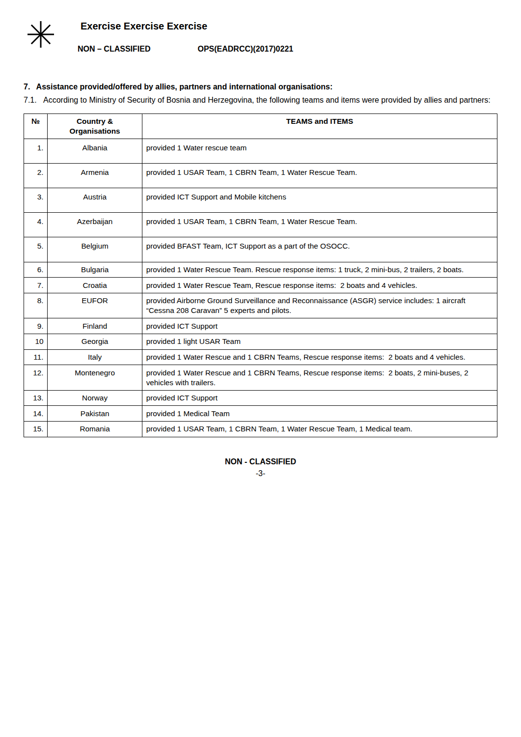Exercise Exercise Exercise
NON – CLASSIFIED OPS(EADRCC)(2017)0221
7. Assistance provided/offered by allies, partners and international organisations:
7.1. According to Ministry of Security of Bosnia and Herzegovina, the following teams and items were provided by allies and partners:
| № | Country & Organisations | TEAMS and ITEMS |
| --- | --- | --- |
| 1. | Albania | provided 1 Water rescue team |
| 2. | Armenia | provided 1 USAR Team, 1 CBRN Team, 1 Water Rescue Team. |
| 3. | Austria | provided ICT Support and Mobile kitchens |
| 4. | Azerbaijan | provided 1 USAR Team, 1 CBRN Team, 1 Water Rescue Team. |
| 5. | Belgium | provided BFAST Team, ICT Support as a part of the OSOCC. |
| 6. | Bulgaria | provided 1 Water Rescue Team. Rescue response items: 1 truck, 2 mini-bus, 2 trailers, 2 boats. |
| 7. | Croatia | provided 1 Water Rescue Team, Rescue response items: 2 boats and 4 vehicles. |
| 8. | EUFOR | provided Airborne Ground Surveillance and Reconnaissance (ASGR) service includes: 1 aircraft “Cessna 208 Caravan” 5 experts and pilots. |
| 9. | Finland | provided ICT Support |
| 10 | Georgia | provided 1 light USAR Team |
| 11. | Italy | provided 1 Water Rescue and 1 CBRN Teams, Rescue response items: 2 boats and 4 vehicles. |
| 12. | Montenegro | provided 1 Water Rescue and 1 CBRN Teams, Rescue response items: 2 boats, 2 mini-buses, 2 vehicles with trailers. |
| 13. | Norway | provided ICT Support |
| 14. | Pakistan | provided 1 Medical Team |
| 15. | Romania | provided 1 USAR Team, 1 CBRN Team, 1 Water Rescue Team, 1 Medical team. |
NON - CLASSIFIED
-3-